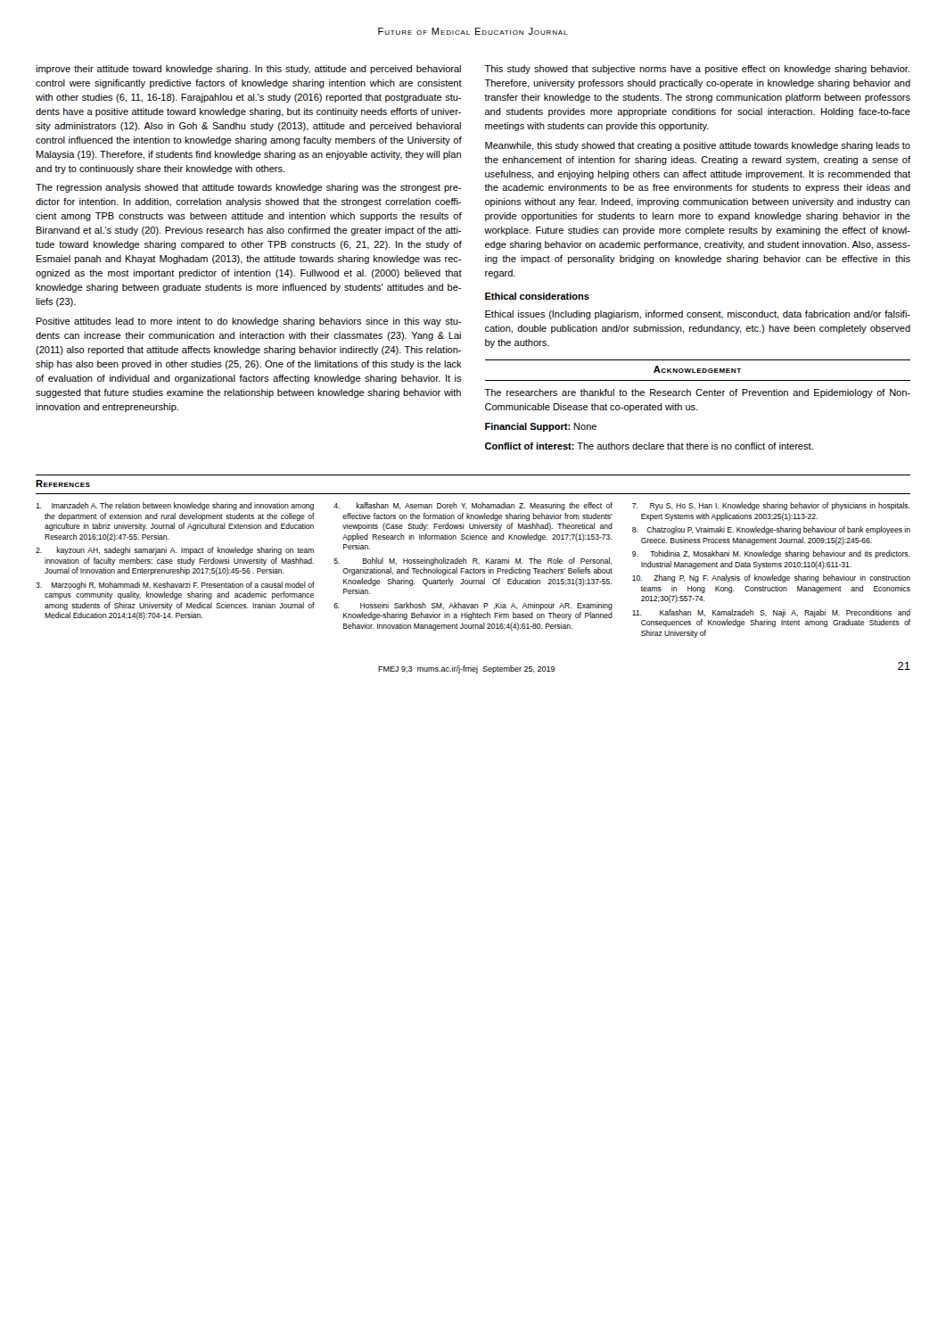Future of Medical Education Journal
improve their attitude toward knowledge sharing. In this study, attitude and perceived behavioral control were significantly predictive factors of knowledge sharing intention which are consistent with other studies (6, 11, 16-18). Farajpahlou et al.'s study (2016) reported that postgraduate students have a positive attitude toward knowledge sharing, but its continuity needs efforts of university administrators (12). Also in Goh & Sandhu study (2013), attitude and perceived behavioral control influenced the intention to knowledge sharing among faculty members of the University of Malaysia (19). Therefore, if students find knowledge sharing as an enjoyable activity, they will plan and try to continuously share their knowledge with others.
The regression analysis showed that attitude towards knowledge sharing was the strongest predictor for intention. In addition, correlation analysis showed that the strongest correlation coefficient among TPB constructs was between attitude and intention which supports the results of Biranvand et al.'s study (20). Previous research has also confirmed the greater impact of the attitude toward knowledge sharing compared to other TPB constructs (6, 21, 22). In the study of Esmaiel panah and Khayat Moghadam (2013), the attitude towards sharing knowledge was recognized as the most important predictor of intention (14). Fullwood et al. (2000) believed that knowledge sharing between graduate students is more influenced by students' attitudes and beliefs (23).
Positive attitudes lead to more intent to do knowledge sharing behaviors since in this way students can increase their communication and interaction with their classmates (23). Yang & Lai (2011) also reported that attitude affects knowledge sharing behavior indirectly (24). This relationship has also been proved in other studies (25, 26). One of the limitations of this study is the lack of evaluation of individual and organizational factors affecting knowledge sharing behavior. It is suggested that future studies examine the relationship between knowledge sharing behavior with innovation and entrepreneurship.
This study showed that subjective norms have a positive effect on knowledge sharing behavior. Therefore, university professors should practically co-operate in knowledge sharing behavior and transfer their knowledge to the students. The strong communication platform between professors and students provides more appropriate conditions for social interaction. Holding face-to-face meetings with students can provide this opportunity.
Meanwhile, this study showed that creating a positive attitude towards knowledge sharing leads to the enhancement of intention for sharing ideas. Creating a reward system, creating a sense of usefulness, and enjoying helping others can affect attitude improvement. It is recommended that the academic environments to be as free environments for students to express their ideas and opinions without any fear. Indeed, improving communication between university and industry can provide opportunities for students to learn more to expand knowledge sharing behavior in the workplace. Future studies can provide more complete results by examining the effect of knowledge sharing behavior on academic performance, creativity, and student innovation. Also, assessing the impact of personality bridging on knowledge sharing behavior can be effective in this regard.
Ethical considerations
Ethical issues (Including plagiarism, informed consent, misconduct, data fabrication and/or falsification, double publication and/or submission, redundancy, etc.) have been completely observed by the authors.
Acknowledgement
The researchers are thankful to the Research Center of Prevention and Epidemiology of Non-Communicable Disease that co-operated with us.
Financial Support: None
Conflict of interest: The authors declare that there is no conflict of interest.
References
1. Imanzadeh A. The relation between knowledge sharing and innovation among the department of extension and rural development students at the college of agriculture in tabriz university. Journal of Agricultural Extension and Education Research 2016;10(2):47-55. Persian.
2. kayzouri AH, sadeghi samarjani A. Impact of knowledge sharing on team innovation of faculty members: case study Ferdowsi University of Mashhad. Journal of Innovation and Enterprenureship 2017;5(10):45-56 . Persian.
3. Marzooghi R, Mohammadi M, Keshavarzi F. Presentation of a causal model of campus community quality, knowledge sharing and academic performance among students of Shiraz University of Medical Sciences. Iranian Journal of Medical Education 2014;14(8):704-14. Persian.
4. kaffashan M, Aseman Doreh Y, Mohamadian Z. Measuring the effect of effective factors on the formation of knowledge sharing behavior from students' viewpoints (Case Study: Ferdowsi University of Mashhad). Theoretical and Applied Research in Information Science and Knowledge. 2017;7(1):153-73. Persian.
5. Bohlul M, Hosseingholizadeh R, Karami M. The Role of Personal, Organizational, and Technological Factors in Predicting Teachers' Beliefs about Knowledge Sharing. Quarterly Journal Of Education 2015;31(3):137-55. Persian.
6. Hosseini Sarkhosh SM, Akhavan P ,Kia A, Aminpour AR. Examining Knowledge-sharing Behavior in a Hightech Firm based on Theory of Planned Behavior. Innovation Management Journal 2016;4(4):61-80. Persian.
7. Ryu S, Ho S, Han I. Knowledge sharing behavior of physicians in hospitals. Expert Systems with Applications 2003;25(1):113-22.
8. Chatzoglou P, Vraimaki E. Knowledge-sharing behaviour of bank employees in Greece. Business Process Management Journal. 2009;15(2):245-66.
9. Tohidinia Z, Mosakhani M. Knowledge sharing behaviour and its predictors. Industrial Management and Data Systems 2010;110(4):611-31.
10. Zhang P, Ng F. Analysis of knowledge sharing behaviour in construction teams in Hong Kong. Construction Management and Economics 2012;30(7):557-74.
11. Kafashan M, Kamalzadeh S, Naji A, Rajabi M. Preconditions and Consequences of Knowledge Sharing Intent among Graduate Students of Shiraz University of
FMEJ 9;3 mums.ac.ir/j-fmej September 25, 2019
21